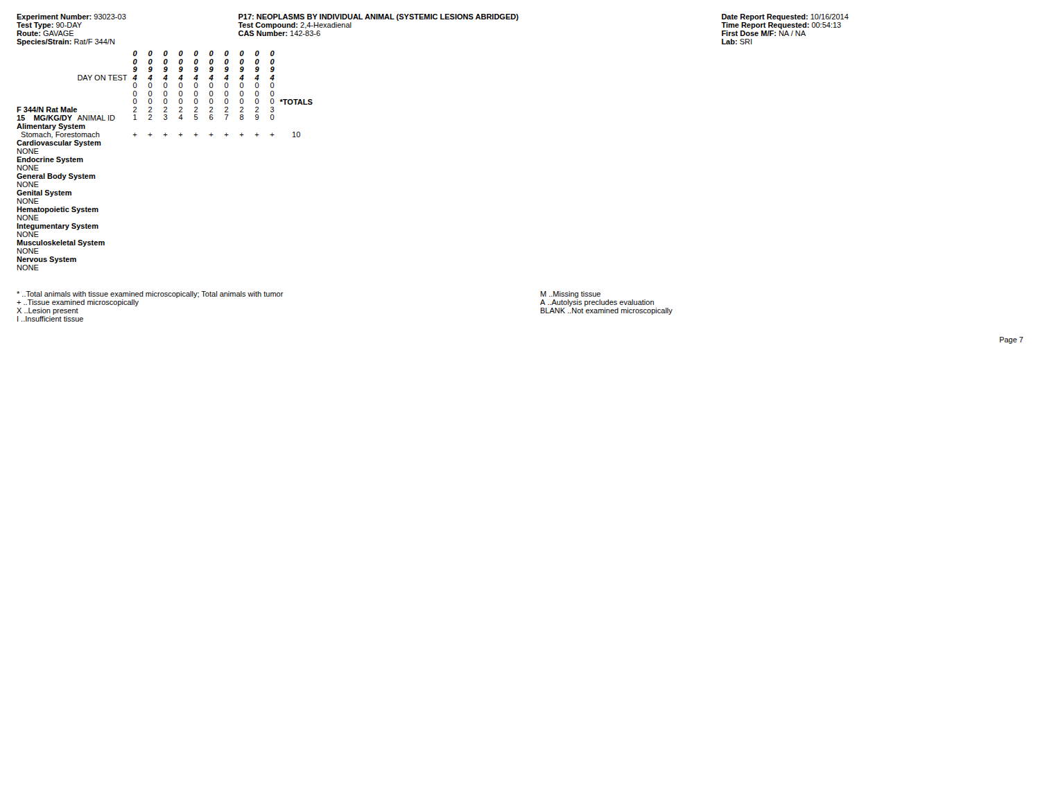| Experiment Number: 93023-03 | P17: NEOPLASMS BY INDIVIDUAL ANIMAL (SYSTEMIC LESIONS ABRIDGED) | Date Report Requested: 10/16/2014 |
| Test Type: 90-DAY | Test Compound: 2,4-Hexadienal | Time Report Requested: 00:54:13 |
| Route: GAVAGE | CAS Number: 142-83-6 | First Dose M/F: NA / NA |
| Species/Strain: Rat/F 344/N | | Lab: SRI |
| F 344/N Rat Male 15 MG/KG/DY | DAY ON TEST | 0 0 9 4 | 0 0 9 4 | 0 0 9 4 | 0 0 9 4 | 0 0 9 4 | 0 0 9 4 | 0 0 9 4 | 0 0 9 4 | 0 0 9 4 | 0 0 9 4 | |
| ANIMAL ID | 0 0 0 2 1 | 0 0 0 2 2 | 0 0 0 2 3 | 0 0 0 2 4 | 0 0 0 2 5 | 0 0 0 2 6 | 0 0 0 2 7 | 0 0 0 2 8 | 0 0 0 2 9 | 0 0 0 3 0 | *TOTALS |
| Alimentary System |
| Stomach, Forestomach | + | + | + | + | + | + | + | + | + | + | 10 |
| Cardiovascular System |
| NONE |
| Endocrine System |
| NONE |
| General Body System |
| NONE |
| Genital System |
| NONE |
| Hematopoietic System |
| NONE |
| Integumentary System |
| NONE |
| Musculoskeletal System |
| NONE |
| Nervous System |
| NONE |
| * ..Total animals with tissue examined microscopically; Total animals with tumor | M ..Missing tissue |
| + ..Tissue examined microscopically | A ..Autolysis precludes evaluation |
| X ..Lesion present | BLANK ..Not examined microscopically |
| I ..Insufficient tissue | |
Page 7